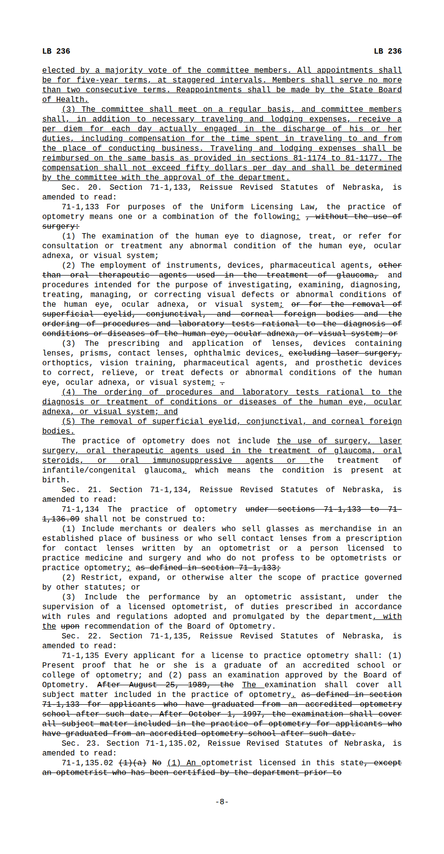LB 236 LB 236
elected by a majority vote of the committee members. All appointments shall be for five-year terms, at staggered intervals. Members shall serve no more than two consecutive terms. Reappointments shall be made by the State Board of Health.
(3) The committee shall meet on a regular basis, and committee members shall, in addition to necessary traveling and lodging expenses, receive a per diem for each day actually engaged in the discharge of his or her duties, including compensation for the time spent in traveling to and from the place of conducting business. Traveling and lodging expenses shall be reimbursed on the same basis as provided in sections 81-1174 to 81-1177. The compensation shall not exceed fifty dollars per day and shall be determined by the committee with the approval of the department.
Sec. 20. Section 71-1,133, Reissue Revised Statutes of Nebraska, is amended to read:
71-1,133 For purposes of the Uniform Licensing Law, the practice of optometry means one or a combination of the following: , without the use of surgery:
(1) The examination of the human eye to diagnose, treat, or refer for consultation or treatment any abnormal condition of the human eye, ocular adnexa, or visual system;
(2) The employment of instruments, devices, pharmaceutical agents, other than oral therapeutic agents used in the treatment of glaucoma, and procedures intended for the purpose of investigating, examining, diagnosing, treating, managing, or correcting visual defects or abnormal conditions of the human eye, ocular adnexa, or visual system; or for the removal of superficial eyelid, conjunctival, and corneal foreign bodies and the ordering of procedures and laboratory tests rational to the diagnosis of conditions or diseases of the human eye, ocular adnexa, or visual system; or
(3) The prescribing and application of lenses, devices containing lenses, prisms, contact lenses, ophthalmic devices, excluding laser surgery, orthoptics, vision training, pharmaceutical agents, and prosthetic devices to correct, relieve, or treat defects or abnormal conditions of the human eye, ocular adnexa, or visual system; .
(4) The ordering of procedures and laboratory tests rational to the diagnosis or treatment of conditions or diseases of the human eye, ocular adnexa, or visual system; and
(5) The removal of superficial eyelid, conjunctival, and corneal foreign bodies.
The practice of optometry does not include the use of surgery, laser surgery, oral therapeutic agents used in the treatment of glaucoma, oral steroids, or oral immunosuppressive agents or the treatment of infantile/congenital glaucoma, which means the condition is present at birth.
Sec. 21. Section 71-1,134, Reissue Revised Statutes of Nebraska, is amended to read:
71-1,134 The practice of optometry under sections 71-1,133 to 71-1,136.09 shall not be construed to:
(1) Include merchants or dealers who sell glasses as merchandise in an established place of business or who sell contact lenses from a prescription for contact lenses written by an optometrist or a person licensed to practice medicine and surgery and who do not profess to be optometrists or practice optometry; as defined in section 71-1,133;
(2) Restrict, expand, or otherwise alter the scope of practice governed by other statutes; or
(3) Include the performance by an optometric assistant, under the supervision of a licensed optometrist, of duties prescribed in accordance with rules and regulations adopted and promulgated by the department, with the upon recommendation of the Board of Optometry.
Sec. 22. Section 71-1,135, Reissue Revised Statutes of Nebraska, is amended to read:
71-1,135 Every applicant for a license to practice optometry shall: (1) Present proof that he or she is a graduate of an accredited school or college of optometry; and (2) pass an examination approved by the Board of Optometry. After August 25, 1989, the The examination shall cover all subject matter included in the practice of optometry. as defined in section 71-1,133 for applicants who have graduated from an accredited optometry school after such date. After October 1, 1997, the examination shall cover all subject matter included in the practice of optometry for applicants who have graduated from an accredited optometry school after such date.
Sec. 23. Section 71-1,135.02, Reissue Revised Statutes of Nebraska, is amended to read:
71-1,135.02 (1)(a) No (1) An optometrist licensed in this state, except an optometrist who has been certified by the department prior to
-8-